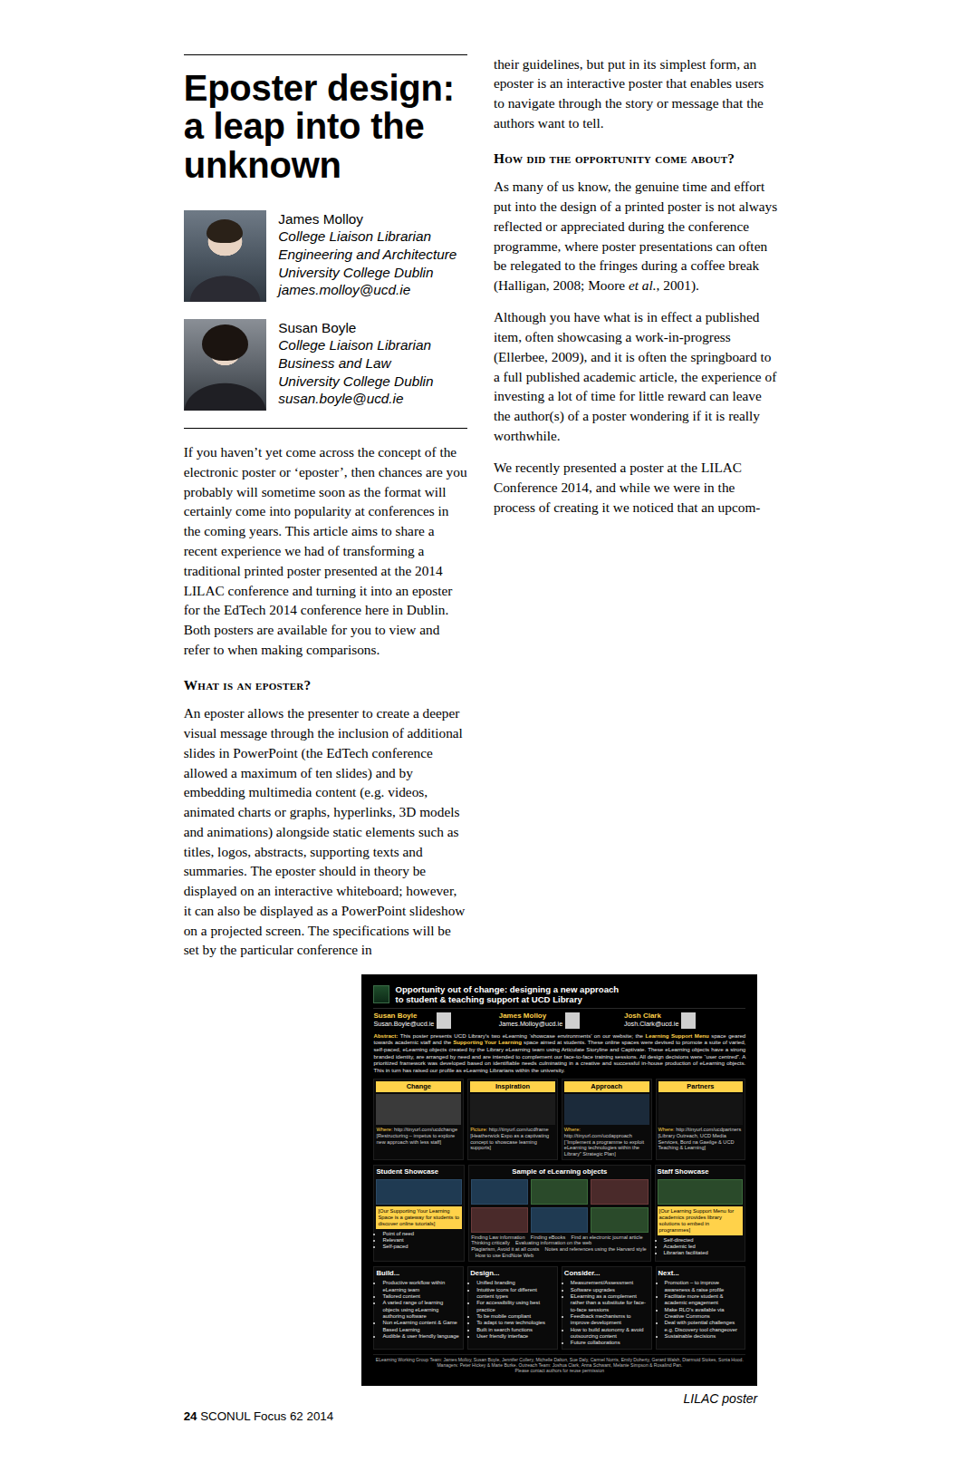Eposter design:
a leap into the
unknown
James Molloy
College Liaison Librarian
Engineering and Architecture
University College Dublin
james.molloy@ucd.ie
Susan Boyle
College Liaison Librarian
Business and Law
University College Dublin
susan.boyle@ucd.ie
If you haven’t yet come across the concept of the electronic poster or ‘eposter’, then chances are you probably will sometime soon as the format will certainly come into popularity at conferences in the coming years. This article aims to share a recent experience we had of transforming a traditional printed poster presented at the 2014 LILAC conference and turning it into an eposter for the EdTech 2014 conference here in Dublin. Both posters are available for you to view and refer to when making comparisons.
What is an eposter?
An eposter allows the presenter to create a deeper visual message through the inclusion of additional slides in PowerPoint (the EdTech conference allowed a maximum of ten slides) and by embedding multimedia content (e.g. videos, animated charts or graphs, hyperlinks, 3D models and animations) alongside static elements such as titles, logos, abstracts, supporting texts and summaries. The eposter should in theory be displayed on an interactive whiteboard; however, it can also be displayed as a PowerPoint slideshow on a projected screen. The specifications will be set by the particular conference in
their guidelines, but put in its simplest form, an eposter is an interactive poster that enables users to navigate through the story or message that the authors want to tell.
How did the opportunity come about?
As many of us know, the genuine time and effort put into the design of a printed poster is not always reflected or appreciated during the conference programme, where poster presentations can often be relegated to the fringes during a coffee break (Halligan, 2008; Moore et al., 2001).
Although you have what is in effect a published item, often showcasing a work-in-progress (Ellerbee, 2009), and it is often the springboard to a full published academic article, the experience of investing a lot of time for little reward can leave the author(s) of a poster wondering if it is really worthwhile.
We recently presented a poster at the LILAC Conference 2014, and while we were in the process of creating it we noticed that an upcom-
Opportunity out of change: designing a new approach
to student & teaching support at UCD Library
Susan Boyle Susan.Boyle@ucd.ie
James Molloy James.Molloy@ucd.ie
Josh Clark Josh.Clark@ucd.ie
Abstract: This poster presents UCD Library’s two eLearning ‘showcase environments’ on our website; the Learning Support Menu space geared towards academic staff and the Supporting Your Learning space aimed at students. These online spaces were devised to promote a suite of varied, self-paced, eLearning objects created by the Library eLearning team using Articulate Storyline and Captivate. These eLearning objects have a strong branded identity, are arranged by need and are intended to complement our face-to-face training sessions. All design decisions were “user centred”. A prioritized framework was developed based on identifiable needs culminating in a creative and successful in-house production of eLearning objects. This in turn has raised our profile as eLearning Librarians within the university.
Change
Where: http://tinyurl.com/ucdchange
[Restructuring – impetus to explore new approach with less staff]
Inspiration
Picture: http://tinyurl.com/ucdframe
[Heatherwick Expo as a captivating concept to showcase learning supports]
Approach
Where: http://tinyurl.com/ucdapproach
[“Implement a programme to exploit eLearning technologies within the Library” Strategic Plan]
Partners
Where: http://tinyurl.com/ucdpartners
[Library Outreach, UCD Media Services, Bord na Gaeilge & UCD Teaching & Learning]
Student Showcase
[Our Supporting Your Learning Space is a gateway for students to discover online tutorials]
Point of need
Relevant
Self-paced
Sample of eLearning objects
Finding Law information Finding eBooks Find an electronic journal article
Thinking critically Evaluating information on the web
Plagiarism, Avoid it at all costs Notes and references using the Harvard style How to use EndNote Web
Staff Showcase
[Our Learning Support Menu for academics provides library solutions to embed in programmes]
Self-directed
Academic led
Librarian facilitated
Build...
Productive workflow within eLearning team
Tailored content
A varied range of learning objects using eLearning authoring software
Non eLearning content & Game Based Learning
Audible & user friendly language
Design...
Unified branding
Intuitive icons for different content types
For accessibility using best practice
To be mobile compliant
To adapt to new technologies
Built in search functions
User friendly interface
Consider...
Measurement/Assessment
Software upgrades
ELearning as a complement rather than a substitute for face-to-face sessions
Feedback mechanisms to improve development
How to build autonomy & avoid outsourcing content
Future collaborations
Next...
Promotion – to improve awareness & raise profile
Facilitate more student & academic engagement
Make RLO’s available via Creative Commons
Deal with potential challenges e.g. Discovery tool changeover
Sustainable decisions
ELearning Working Group Team: James Molloy, Susan Boyle, Jennifer Collery, Michelle Dalton, Sue Daly, Carmel Norris, Emily Doherty, Gerard Walsh, Diarmuid Stokes, Sonia Hood. Managers: Peter Hickey & Marie Burke. Outreach Team: Joshua Clark, Anna Schwant, Melanie Simpson & Rosalind Pan.
Please contact authors for reuse permission
LILAC poster
24 SCONUL Focus 62 2014